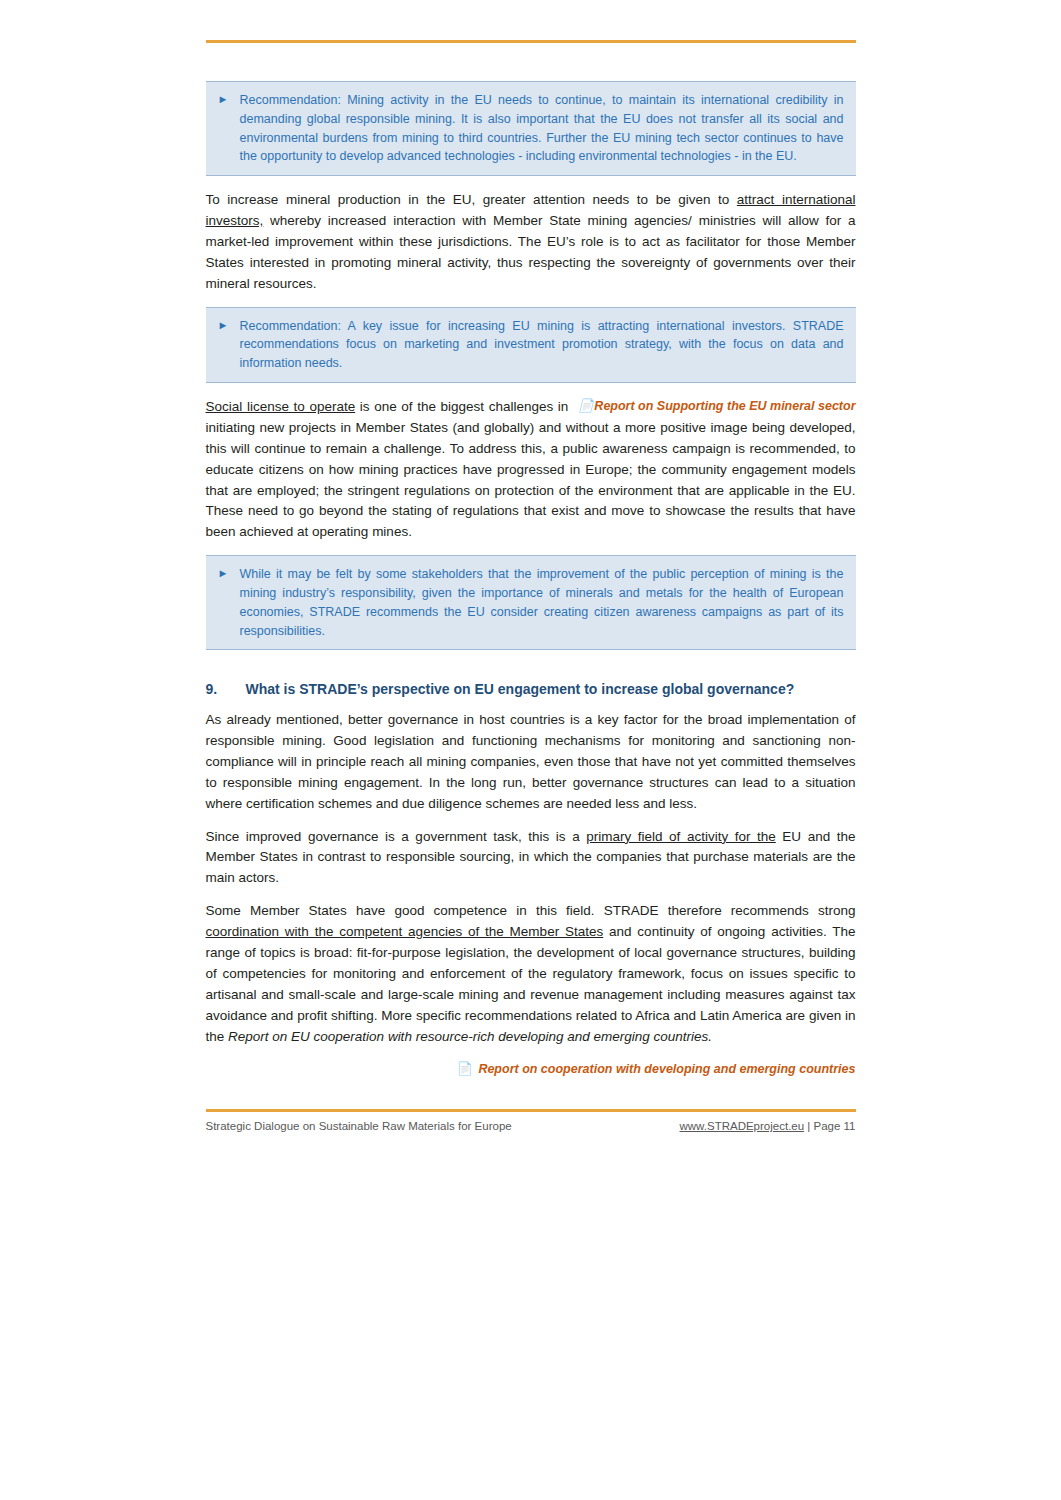Recommendation: Mining activity in the EU needs to continue, to maintain its international credibility in demanding global responsible mining. It is also important that the EU does not transfer all its social and environmental burdens from mining to third countries. Further the EU mining tech sector continues to have the opportunity to develop advanced technologies - including environmental technologies - in the EU.
To increase mineral production in the EU, greater attention needs to be given to attract international investors, whereby increased interaction with Member State mining agencies/ ministries will allow for a market-led improvement within these jurisdictions. The EU’s role is to act as facilitator for those Member States interested in promoting mineral activity, thus respecting the sovereignty of governments over their mineral resources.
Recommendation: A key issue for increasing EU mining is attracting international investors. STRADE recommendations focus on marketing and investment promotion strategy, with the focus on data and information needs.
📄Report on Supporting the EU mineral sector Social license to operate is one of the biggest challenges in initiating new projects in Member States (and globally) and without a more positive image being developed, this will continue to remain a challenge. To address this, a public awareness campaign is recommended, to educate citizens on how mining practices have progressed in Europe; the community engagement models that are employed; the stringent regulations on protection of the environment that are applicable in the EU. These need to go beyond the stating of regulations that exist and move to showcase the results that have been achieved at operating mines.
While it may be felt by some stakeholders that the improvement of the public perception of mining is the mining industry’s responsibility, given the importance of minerals and metals for the health of European economies, STRADE recommends the EU consider creating citizen awareness campaigns as part of its responsibilities.
9. What is STRADE’s perspective on EU engagement to increase global governance?
As already mentioned, better governance in host countries is a key factor for the broad implementation of responsible mining. Good legislation and functioning mechanisms for monitoring and sanctioning non-compliance will in principle reach all mining companies, even those that have not yet committed themselves to responsible mining engagement. In the long run, better governance structures can lead to a situation where certification schemes and due diligence schemes are needed less and less.
Since improved governance is a government task, this is a primary field of activity for the EU and the Member States in contrast to responsible sourcing, in which the companies that purchase materials are the main actors.
Some Member States have good competence in this field. STRADE therefore recommends strong coordination with the competent agencies of the Member States and continuity of ongoing activities. The range of topics is broad: fit-for-purpose legislation, the development of local governance structures, building of competencies for monitoring and enforcement of the regulatory framework, focus on issues specific to artisanal and small-scale and large-scale mining and revenue management including measures against tax avoidance and profit shifting. More specific recommendations related to Africa and Latin America are given in the Report on EU cooperation with resource-rich developing and emerging countries.
📄Report on cooperation with developing and emerging countries
Strategic Dialogue on Sustainable Raw Materials for Europe www.STRADEproject.eu | Page 11